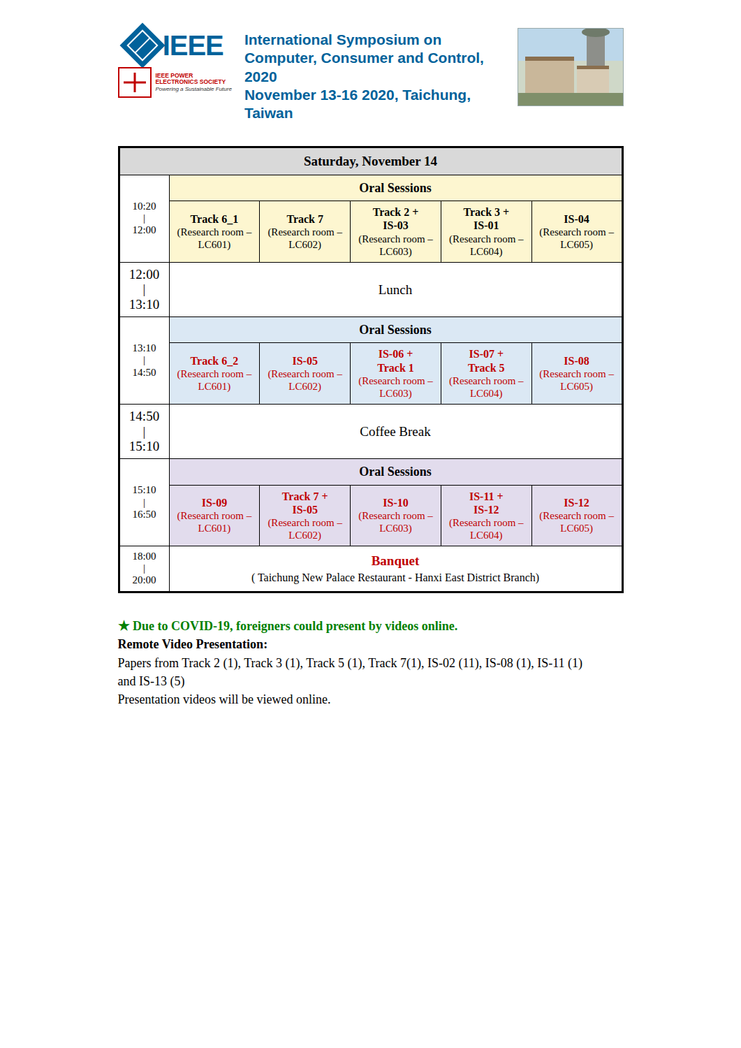IEEE
IEEE Power
Electronics Society Powering a Sustainable Future
International Symposium on Computer, Consumer and Control, 2020 November 13-16 2020, Taichung, Taiwan
| Saturday, November 14 |
| 10:20 / 12:00 | Oral Sessions |
| Track 6_1 (Research room – LC601) | Track 7 (Research room – LC602) | Track 2 + IS-03 (Research room – LC603) | Track 3 + IS-01 (Research room – LC604) | IS-04 (Research room – LC605) |
| 12:00 / 13:10 | Lunch |
| 13:10 / 14:50 | Oral Sessions |
| Track 6_2 (Research room – LC601) | IS-05 (Research room – LC602) | IS-06 + Track 1 (Research room – LC603) | IS-07 + Track 5 (Research room – LC604) | IS-08 (Research room – LC605) |
| 14:50 / 15:10 | Coffee Break |
| 15:10 / 16:50 | Oral Sessions |
| IS-09 (Research room – LC601) | Track 7 + IS-05 (Research room – LC602) | IS-10 (Research room – LC603) | IS-11 + IS-12 (Research room – LC604) | IS-12 (Research room – LC605) |
| 18:00 / 20:00 | Banquet ( Taichung New Palace Restaurant - Hanxi East District Branch) |
★ Due to COVID-19, foreigners could present by videos online.
Remote Video Presentation:
Papers from Track 2 (1), Track 3 (1), Track 5 (1), Track 7(1), IS-02 (11), IS-08 (1), IS-11 (1)
and IS-13 (5)
Presentation videos will be viewed online.